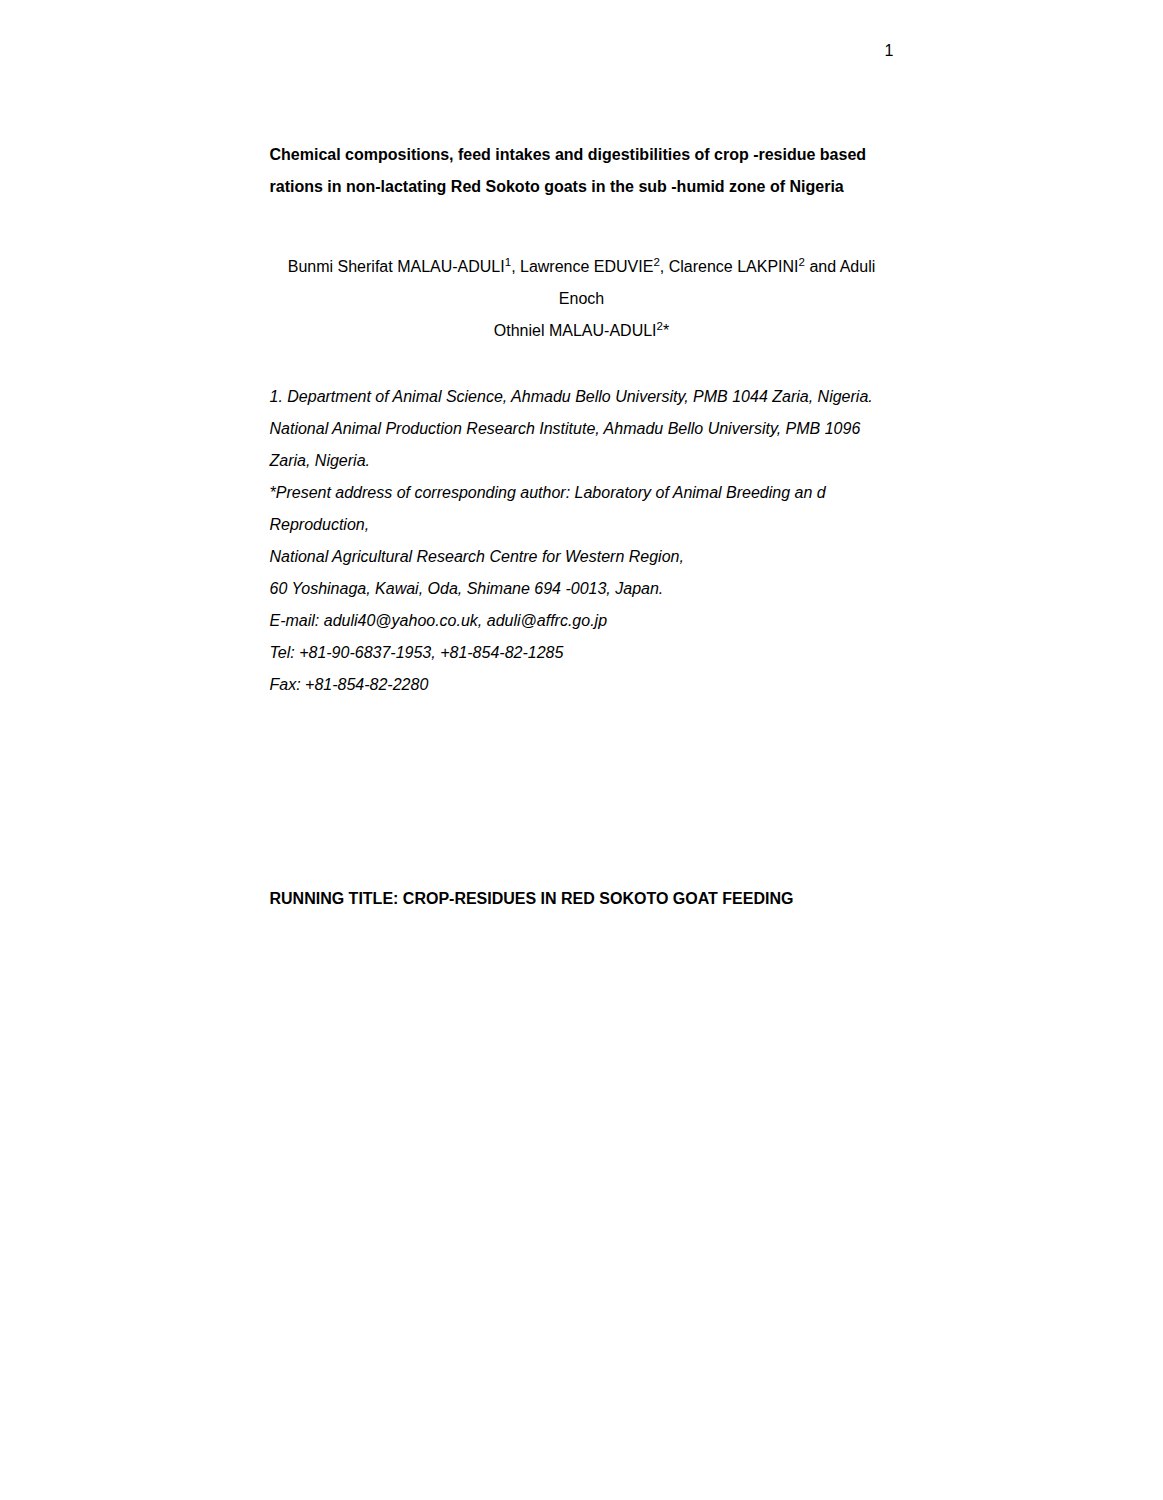1
Chemical compositions, feed intakes and digestibilities of crop -residue based rations in non-lactating Red Sokoto goats in the sub -humid zone of Nigeria
Bunmi Sherifat MALAU-ADULI1, Lawrence EDUVIE2, Clarence LAKPINI2 and Aduli Enoch
Othniel MALAU-ADULI2*
1. Department of Animal Science, Ahmadu Bello University, PMB 1044 Zaria, Nigeria.
National Animal Production Research Institute, Ahmadu Bello University, PMB 1096 Zaria, Nigeria.
*Present address of corresponding author: Laboratory of Animal Breeding an d Reproduction,
National Agricultural Research Centre for Western Region,
60 Yoshinaga, Kawai, Oda, Shimane 694 -0013, Japan.
E-mail: aduli40@yahoo.co.uk, aduli@affrc.go.jp
Tel: +81-90-6837-1953, +81-854-82-1285
Fax: +81-854-82-2280
RUNNING TITLE: CROP-RESIDUES IN RED SOKOTO GOAT FEEDING